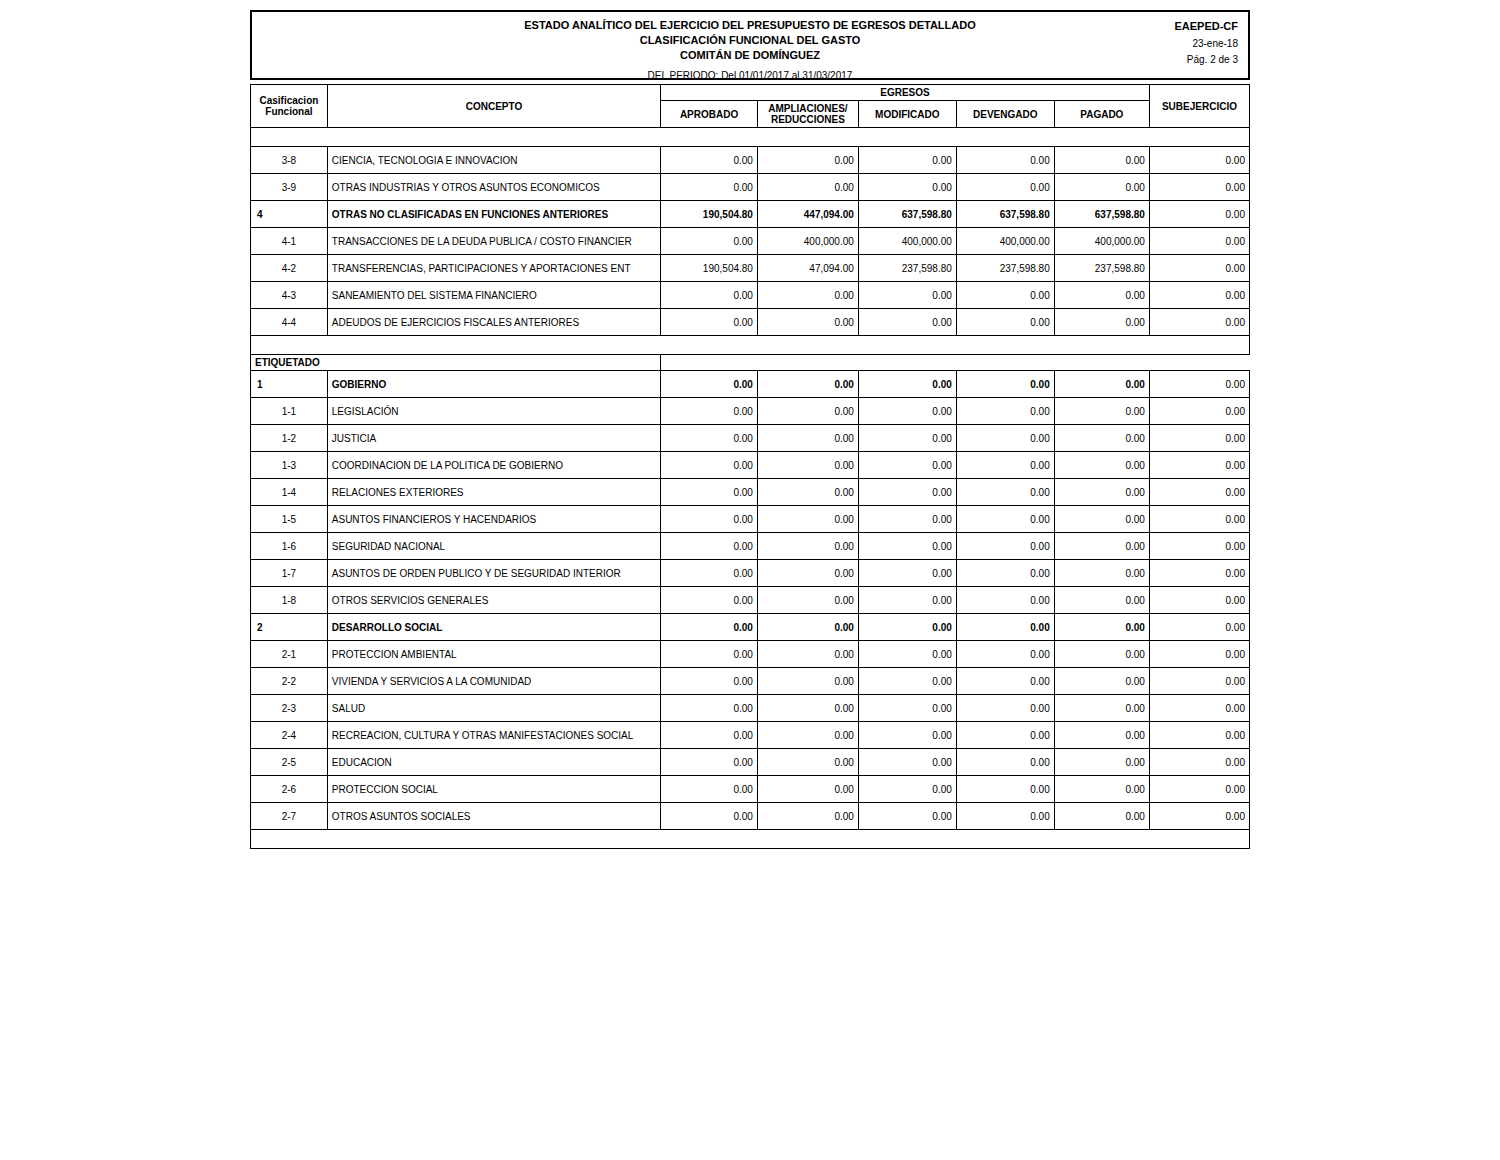EAEPED-CF
23-ene-18
Pág. 2 de 3
ESTADO ANALÍTICO DEL EJERCICIO DEL PRESUPUESTO DE EGRESOS DETALLADO
CLASIFICACIÓN FUNCIONAL DEL GASTO
COMITÁN DE DOMÍNGUEZ
DEL PERIODO: Del 01/01/2017 al 31/03/2017
| Casificacion Funcional | CONCEPTO | EGRESOS | SUBEJERCICIO |
| --- | --- | --- | --- |
| APROBADO | AMPLIACIONES/ REDUCCIONES | MODIFICADO | DEVENGADO | PAGADO |
| 3-8 | CIENCIA, TECNOLOGIA E INNOVACION | 0.00 | 0.00 | 0.00 | 0.00 | 0.00 | 0.00 |
| 3-9 | OTRAS INDUSTRIAS Y OTROS ASUNTOS ECONOMICOS | 0.00 | 0.00 | 0.00 | 0.00 | 0.00 | 0.00 |
| 4 | OTRAS NO CLASIFICADAS EN FUNCIONES ANTERIORES | 190,504.80 | 447,094.00 | 637,598.80 | 637,598.80 | 637,598.80 | 0.00 |
| 4-1 | TRANSACCIONES DE LA DEUDA PUBLICA / COSTO FINANCIER | 0.00 | 400,000.00 | 400,000.00 | 400,000.00 | 400,000.00 | 0.00 |
| 4-2 | TRANSFERENCIAS, PARTICIPACIONES Y APORTACIONES ENT | 190,504.80 | 47,094.00 | 237,598.80 | 237,598.80 | 237,598.80 | 0.00 |
| 4-3 | SANEAMIENTO DEL SISTEMA FINANCIERO | 0.00 | 0.00 | 0.00 | 0.00 | 0.00 | 0.00 |
| 4-4 | ADEUDOS DE EJERCICIOS FISCALES ANTERIORES | 0.00 | 0.00 | 0.00 | 0.00 | 0.00 | 0.00 |
| ETIQUETADO | | | | | | |
| 1 | GOBIERNO | 0.00 | 0.00 | 0.00 | 0.00 | 0.00 | 0.00 |
| 1-1 | LEGISLACIÓN | 0.00 | 0.00 | 0.00 | 0.00 | 0.00 | 0.00 |
| 1-2 | JUSTICIA | 0.00 | 0.00 | 0.00 | 0.00 | 0.00 | 0.00 |
| 1-3 | COORDINACION DE LA POLITICA DE GOBIERNO | 0.00 | 0.00 | 0.00 | 0.00 | 0.00 | 0.00 |
| 1-4 | RELACIONES EXTERIORES | 0.00 | 0.00 | 0.00 | 0.00 | 0.00 | 0.00 |
| 1-5 | ASUNTOS FINANCIEROS Y HACENDARIOS | 0.00 | 0.00 | 0.00 | 0.00 | 0.00 | 0.00 |
| 1-6 | SEGURIDAD NACIONAL | 0.00 | 0.00 | 0.00 | 0.00 | 0.00 | 0.00 |
| 1-7 | ASUNTOS DE ORDEN PUBLICO Y DE SEGURIDAD INTERIOR | 0.00 | 0.00 | 0.00 | 0.00 | 0.00 | 0.00 |
| 1-8 | OTROS SERVICIOS GENERALES | 0.00 | 0.00 | 0.00 | 0.00 | 0.00 | 0.00 |
| 2 | DESARROLLO SOCIAL | 0.00 | 0.00 | 0.00 | 0.00 | 0.00 | 0.00 |
| 2-1 | PROTECCION AMBIENTAL | 0.00 | 0.00 | 0.00 | 0.00 | 0.00 | 0.00 |
| 2-2 | VIVIENDA Y SERVICIOS A LA COMUNIDAD | 0.00 | 0.00 | 0.00 | 0.00 | 0.00 | 0.00 |
| 2-3 | SALUD | 0.00 | 0.00 | 0.00 | 0.00 | 0.00 | 0.00 |
| 2-4 | RECREACION, CULTURA Y OTRAS MANIFESTACIONES SOCIAL | 0.00 | 0.00 | 0.00 | 0.00 | 0.00 | 0.00 |
| 2-5 | EDUCACION | 0.00 | 0.00 | 0.00 | 0.00 | 0.00 | 0.00 |
| 2-6 | PROTECCION SOCIAL | 0.00 | 0.00 | 0.00 | 0.00 | 0.00 | 0.00 |
| 2-7 | OTROS ASUNTOS SOCIALES | 0.00 | 0.00 | 0.00 | 0.00 | 0.00 | 0.00 |